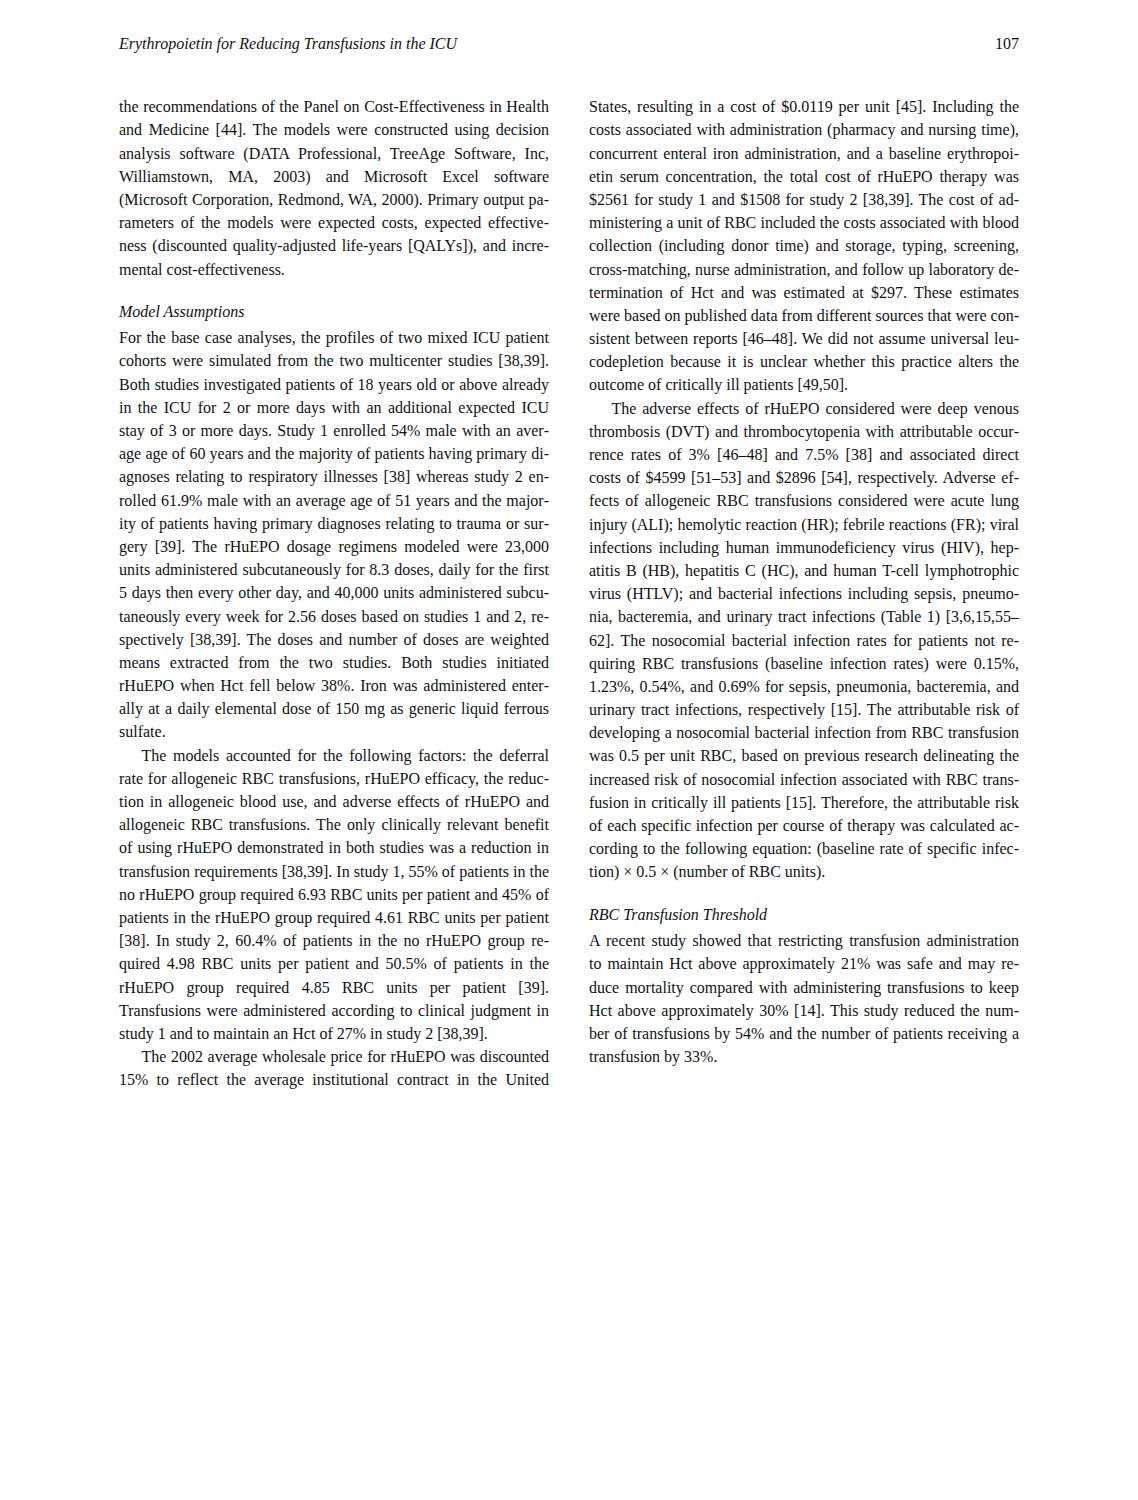Erythropoietin for Reducing Transfusions in the ICU 107
the recommendations of the Panel on Cost-Effectiveness in Health and Medicine [44]. The models were constructed using decision analysis software (DATA Professional, TreeAge Software, Inc, Williamstown, MA, 2003) and Microsoft Excel software (Microsoft Corporation, Redmond, WA, 2000). Primary output parameters of the models were expected costs, expected effectiveness (discounted quality-adjusted life-years [QALYs]), and incremental cost-effectiveness.
Model Assumptions
For the base case analyses, the profiles of two mixed ICU patient cohorts were simulated from the two multicenter studies [38,39]. Both studies investigated patients of 18 years old or above already in the ICU for 2 or more days with an additional expected ICU stay of 3 or more days. Study 1 enrolled 54% male with an average age of 60 years and the majority of patients having primary diagnoses relating to respiratory illnesses [38] whereas study 2 enrolled 61.9% male with an average age of 51 years and the majority of patients having primary diagnoses relating to trauma or surgery [39]. The rHuEPO dosage regimens modeled were 23,000 units administered subcutaneously for 8.3 doses, daily for the first 5 days then every other day, and 40,000 units administered subcutaneously every week for 2.56 doses based on studies 1 and 2, respectively [38,39]. The doses and number of doses are weighted means extracted from the two studies. Both studies initiated rHuEPO when Hct fell below 38%. Iron was administered enterally at a daily elemental dose of 150 mg as generic liquid ferrous sulfate.
The models accounted for the following factors: the deferral rate for allogeneic RBC transfusions, rHuEPO efficacy, the reduction in allogeneic blood use, and adverse effects of rHuEPO and allogeneic RBC transfusions. The only clinically relevant benefit of using rHuEPO demonstrated in both studies was a reduction in transfusion requirements [38,39]. In study 1, 55% of patients in the no rHuEPO group required 6.93 RBC units per patient and 45% of patients in the rHuEPO group required 4.61 RBC units per patient [38]. In study 2, 60.4% of patients in the no rHuEPO group required 4.98 RBC units per patient and 50.5% of patients in the rHuEPO group required 4.85 RBC units per patient [39]. Transfusions were administered according to clinical judgment in study 1 and to maintain an Hct of 27% in study 2 [38,39].
The 2002 average wholesale price for rHuEPO was discounted 15% to reflect the average institutional contract in the United States, resulting in a cost of $0.0119 per unit [45]. Including the costs associated with administration (pharmacy and nursing time), concurrent enteral iron administration, and a baseline erythropoietin serum concentration, the total cost of rHuEPO therapy was $2561 for study 1 and $1508 for study 2 [38,39]. The cost of administering a unit of RBC included the costs associated with blood collection (including donor time) and storage, typing, screening, cross-matching, nurse administration, and follow up laboratory determination of Hct and was estimated at $297. These estimates were based on published data from different sources that were consistent between reports [46–48]. We did not assume universal leucodepletion because it is unclear whether this practice alters the outcome of critically ill patients [49,50].
The adverse effects of rHuEPO considered were deep venous thrombosis (DVT) and thrombocytopenia with attributable occurrence rates of 3% [46–48] and 7.5% [38] and associated direct costs of $4599 [51–53] and $2896 [54], respectively. Adverse effects of allogeneic RBC transfusions considered were acute lung injury (ALI); hemolytic reaction (HR); febrile reactions (FR); viral infections including human immunodeficiency virus (HIV), hepatitis B (HB), hepatitis C (HC), and human T-cell lymphotrophic virus (HTLV); and bacterial infections including sepsis, pneumonia, bacteremia, and urinary tract infections (Table 1) [3,6,15,55–62]. The nosocomial bacterial infection rates for patients not requiring RBC transfusions (baseline infection rates) were 0.15%, 1.23%, 0.54%, and 0.69% for sepsis, pneumonia, bacteremia, and urinary tract infections, respectively [15]. The attributable risk of developing a nosocomial bacterial infection from RBC transfusion was 0.5 per unit RBC, based on previous research delineating the increased risk of nosocomial infection associated with RBC transfusion in critically ill patients [15]. Therefore, the attributable risk of each specific infection per course of therapy was calculated according to the following equation: (baseline rate of specific infection) × 0.5 × (number of RBC units).
RBC Transfusion Threshold
A recent study showed that restricting transfusion administration to maintain Hct above approximately 21% was safe and may reduce mortality compared with administering transfusions to keep Hct above approximately 30% [14]. This study reduced the number of transfusions by 54% and the number of patients receiving a transfusion by 33%.